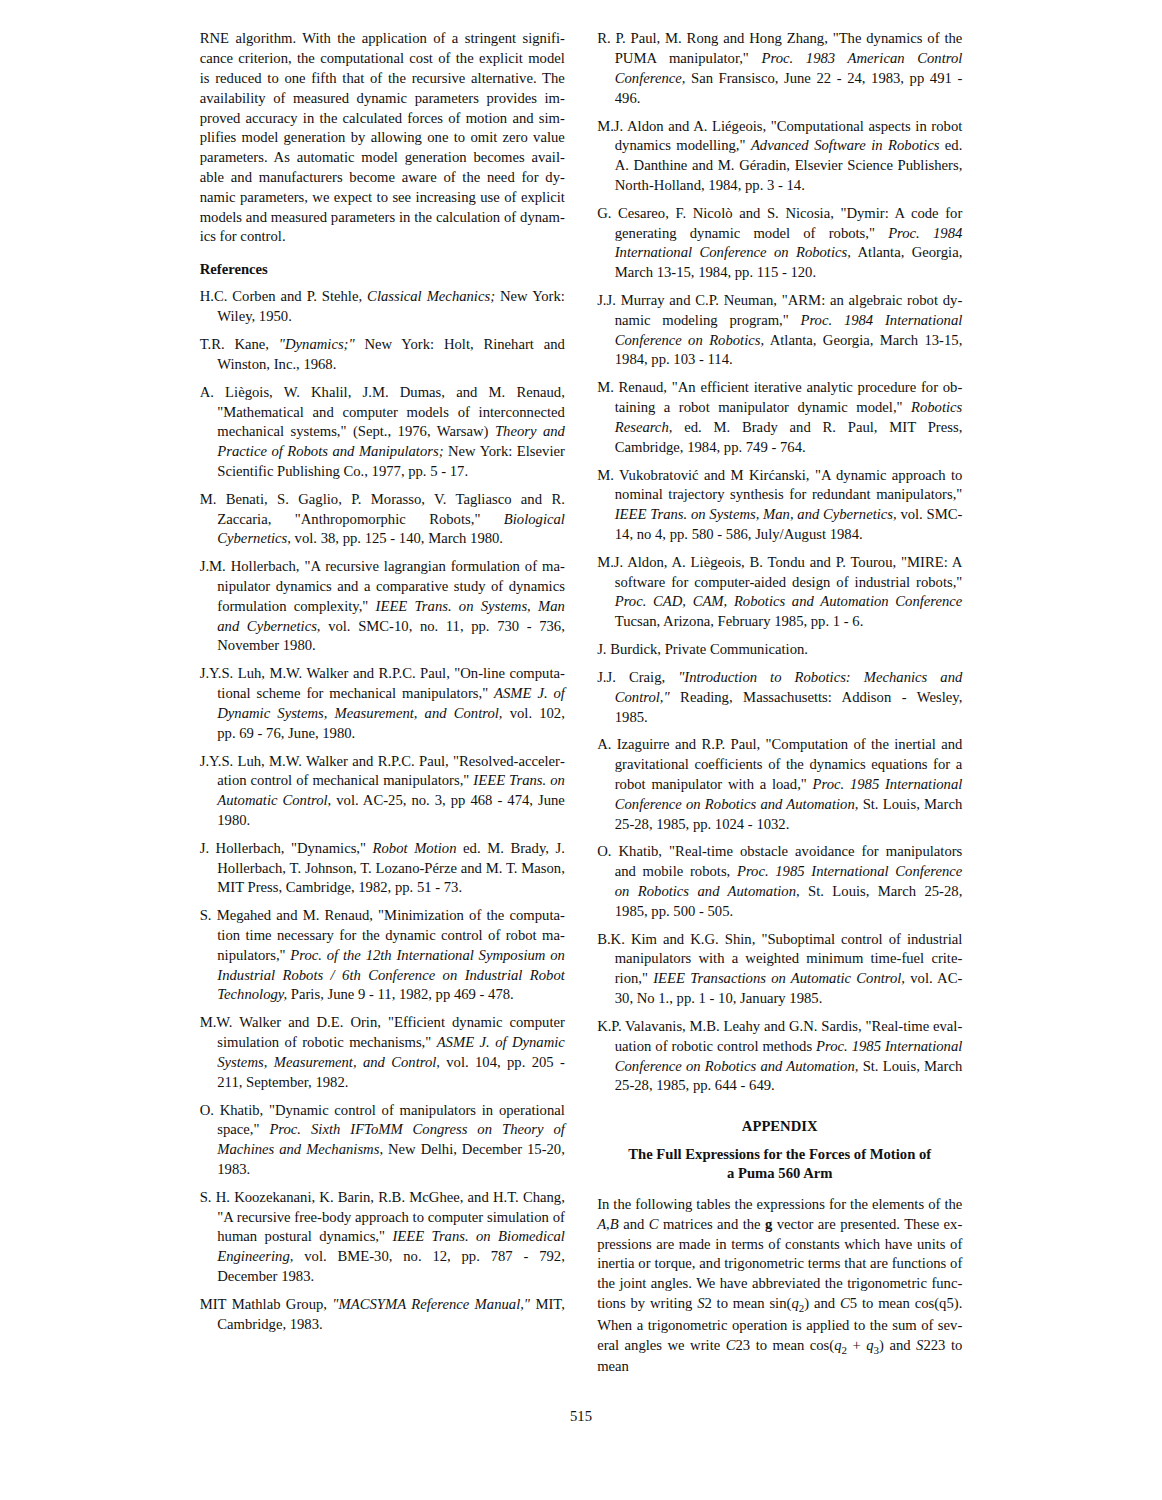RNE algorithm. With the application of a stringent significance criterion, the computational cost of the explicit model is reduced to one fifth that of the recursive alternative. The availability of measured dynamic parameters provides improved accuracy in the calculated forces of motion and simplifies model generation by allowing one to omit zero value parameters. As automatic model generation becomes available and manufacturers become aware of the need for dynamic parameters, we expect to see increasing use of explicit models and measured parameters in the calculation of dynamics for control.
References
H.C. Corben and P. Stehle, Classical Mechanics; New York: Wiley, 1950.
T.R. Kane, "Dynamics;" New York: Holt, Rinehart and Winston, Inc., 1968.
A. Liègois, W. Khalil, J.M. Dumas, and M. Renaud, "Mathematical and computer models of interconnected mechanical systems," (Sept., 1976, Warsaw) Theory and Practice of Robots and Manipulators; New York: Elsevier Scientific Publishing Co., 1977, pp. 5 - 17.
M. Benati, S. Gaglio, P. Morasso, V. Tagliasco and R. Zaccaria, "Anthropomorphic Robots," Biological Cybernetics, vol. 38, pp. 125 - 140, March 1980.
J.M. Hollerbach, "A recursive lagrangian formulation of manipulator dynamics and a comparative study of dynamics formulation complexity," IEEE Trans. on Systems, Man and Cybernetics, vol. SMC-10, no. 11, pp. 730 - 736, November 1980.
J.Y.S. Luh, M.W. Walker and R.P.C. Paul, "On-line computational scheme for mechanical manipulators," ASME J. of Dynamic Systems, Measurement, and Control, vol. 102, pp. 69 - 76, June, 1980.
J.Y.S. Luh, M.W. Walker and R.P.C. Paul, "Resolved-acceleration control of mechanical manipulators," IEEE Trans. on Automatic Control, vol. AC-25, no. 3, pp 468 - 474, June 1980.
J. Hollerbach, "Dynamics," Robot Motion ed. M. Brady, J. Hollerbach, T. Johnson, T. Lozano-Pérze and M. T. Mason, MIT Press, Cambridge, 1982, pp. 51 - 73.
S. Megahed and M. Renaud, "Minimization of the computation time necessary for the dynamic control of robot manipulators," Proc. of the 12th International Symposium on Industrial Robots / 6th Conference on Industrial Robot Technology, Paris, June 9 - 11, 1982, pp 469 - 478.
M.W. Walker and D.E. Orin, "Efficient dynamic computer simulation of robotic mechanisms," ASME J. of Dynamic Systems, Measurement, and Control, vol. 104, pp. 205 - 211, September, 1982.
O. Khatib, "Dynamic control of manipulators in operational space," Proc. Sixth IFToMM Congress on Theory of Machines and Mechanisms, New Delhi, December 15-20, 1983.
S. H. Koozekanani, K. Barin, R.B. McGhee, and H.T. Chang, "A recursive free-body approach to computer simulation of human postural dynamics," IEEE Trans. on Biomedical Engineering, vol. BME-30, no. 12, pp. 787 - 792, December 1983.
MIT Mathlab Group, "MACSYMA Reference Manual," MIT, Cambridge, 1983.
R. P. Paul, M. Rong and Hong Zhang, "The dynamics of the PUMA manipulator," Proc. 1983 American Control Conference, San Fransisco, June 22 - 24, 1983, pp 491 - 496.
M.J. Aldon and A. Liégeois, "Computational aspects in robot dynamics modelling," Advanced Software in Robotics ed. A. Danthine and M. Géradin, Elsevier Science Publishers, North-Holland, 1984, pp. 3 - 14.
G. Cesareo, F. Nicolò and S. Nicosia, "Dymir: A code for generating dynamic model of robots," Proc. 1984 International Conference on Robotics, Atlanta, Georgia, March 13-15, 1984, pp. 115 - 120.
J.J. Murray and C.P. Neuman, "ARM: an algebraic robot dynamic modeling program," Proc. 1984 International Conference on Robotics, Atlanta, Georgia, March 13-15, 1984, pp. 103 - 114.
M. Renaud, "An efficient iterative analytic procedure for obtaining a robot manipulator dynamic model," Robotics Research, ed. M. Brady and R. Paul, MIT Press, Cambridge, 1984, pp. 749 - 764.
M. Vukobratović and M Kirćanski, "A dynamic approach to nominal trajectory synthesis for redundant manipulators," IEEE Trans. on Systems, Man, and Cybernetics, vol. SMC-14, no 4, pp. 580 - 586, July/August 1984.
M.J. Aldon, A. Liègeois, B. Tondu and P. Tourou, "MIRE: A software for computer-aided design of industrial robots," Proc. CAD, CAM, Robotics and Automation Conference Tucsan, Arizona, February 1985, pp. 1 - 6.
J. Burdick, Private Communication.
J.J. Craig, "Introduction to Robotics: Mechanics and Control," Reading, Massachusetts: Addison - Wesley, 1985.
A. Izaguirre and R.P. Paul, "Computation of the inertial and gravitational coefficients of the dynamics equations for a robot manipulator with a load," Proc. 1985 International Conference on Robotics and Automation, St. Louis, March 25-28, 1985, pp. 1024 - 1032.
O. Khatib, "Real-time obstacle avoidance for manipulators and mobile robots, Proc. 1985 International Conference on Robotics and Automation, St. Louis, March 25-28, 1985, pp. 500 - 505.
B.K. Kim and K.G. Shin, "Suboptimal control of industrial manipulators with a weighted minimum time-fuel criterion," IEEE Transactions on Automatic Control, vol. AC-30, No 1., pp. 1 - 10, January 1985.
K.P. Valavanis, M.B. Leahy and G.N. Sardis, "Real-time evaluation of robotic control methods Proc. 1985 International Conference on Robotics and Automation, St. Louis, March 25-28, 1985, pp. 644 - 649.
APPENDIX
The Full Expressions for the Forces of Motion of
a Puma 560 Arm
In the following tables the expressions for the elements of the A,B and C matrices and the g vector are presented. These expressions are made in terms of constants which have units of inertia or torque, and trigonometric terms that are functions of the joint angles. We have abbreviated the trigonometric functions by writing S2 to mean sin(q2) and C5 to mean cos(q5). When a trigonometric operation is applied to the sum of several angles we write C23 to mean cos(q2 + q3) and S223 to mean
515